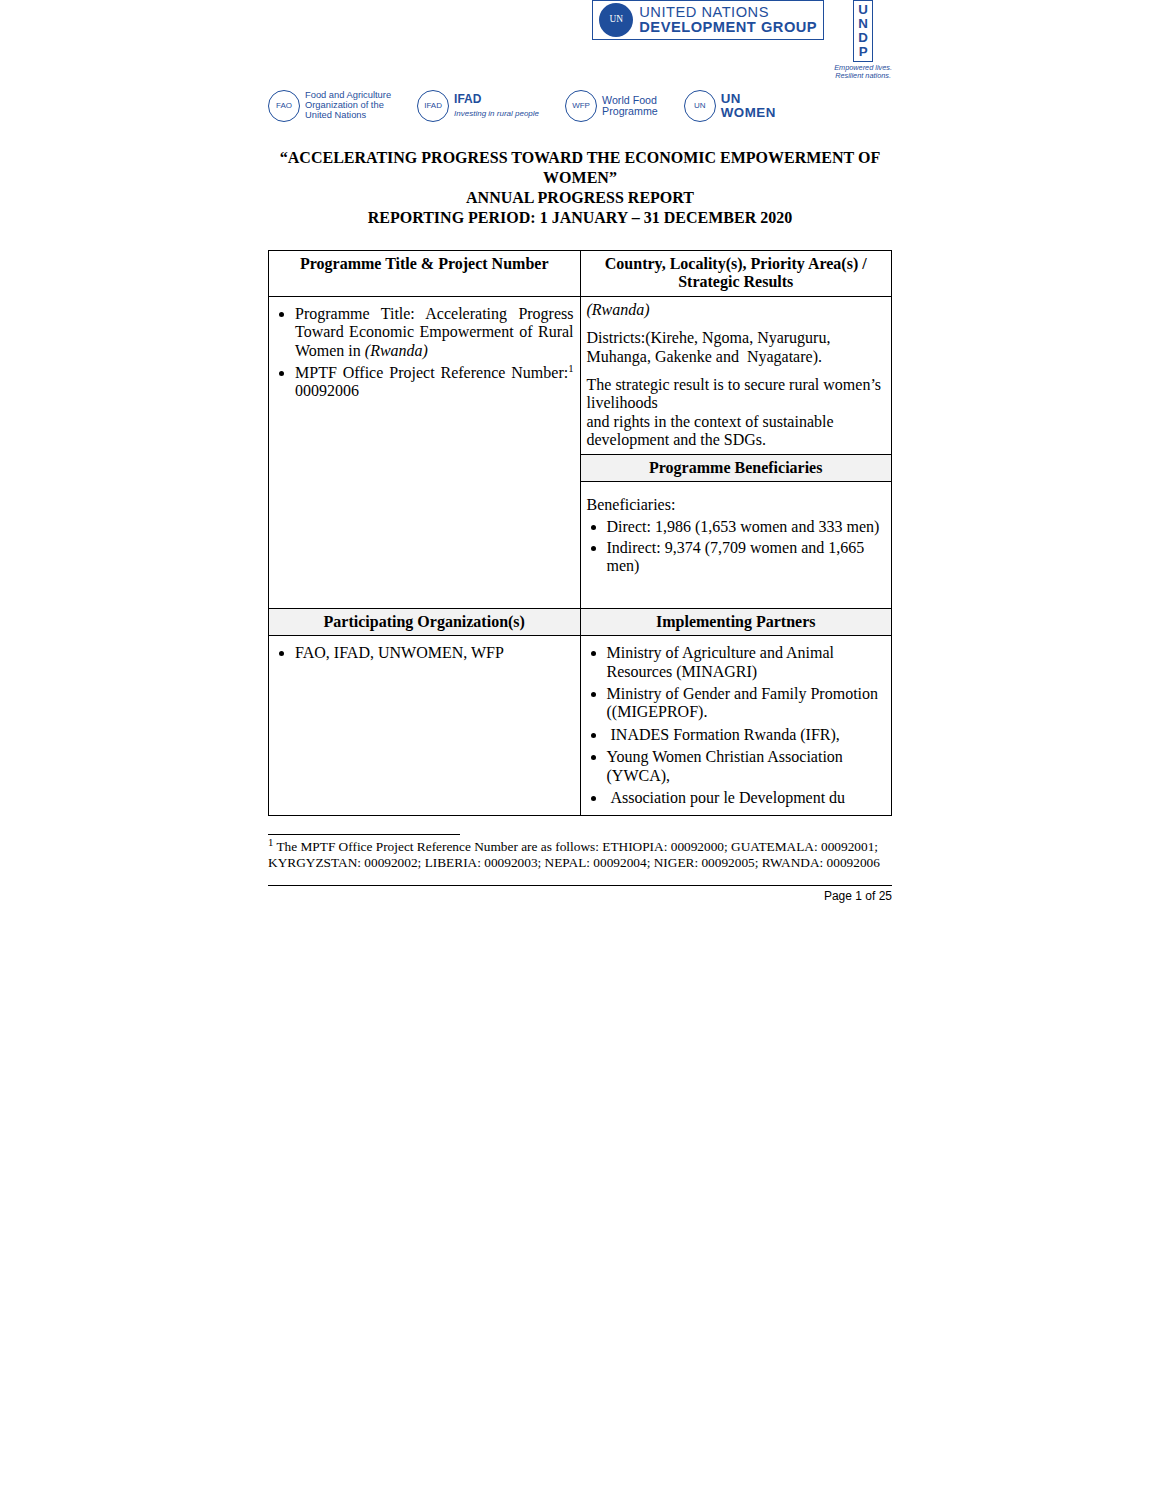UN
UNITED NATIONS
DEVELOPMENT GROUP
U
N
D
P
Empowered lives.
Resilient nations.
FAO
Food and Agriculture
Organization of the
United Nations
IFAD
IFAD
Investing in rural people
WFP
World Food
Programme
UN
UN
WOMEN
“Accelerating Progress Toward the Economic Empowerment of Women” Annual Progress Report Reporting Period: 1 January – 31 December 2020
| Programme Title & Project Number | Country, Locality(s), Priority Area(s) / Strategic Results |
| --- | --- |
| Programme Title: Accelerating Progress Toward Economic Empowerment of Rural Women in (Rwanda) MPTF Office Project Reference Number: 1 00092006 | (Rwanda) Districts:(Kirehe, Ngoma, Nyaruguru, Muhanga, Gakenke and Nyagatare). The strategic result is to secure rural women’s livelihoods and rights in the context of sustainable development and the SDGs. |
| Programme Beneficiaries |
| Beneficiaries: Direct: 1,986 (1,653 women and 333 men) Indirect: 9,374 (7,709 women and 1,665 men) |
| Participating Organization(s) | Implementing Partners |
| FAO, IFAD, UNWOMEN, WFP | Ministry of Agriculture and Animal Resources (MINAGRI) Ministry of Gender and Family Promotion ((MIGEPROF). INADES Formation Rwanda (IFR), Young Women Christian Association (YWCA), Association pour le Development du |
1 The MPTF Office Project Reference Number are as follows: ETHIOPIA: 00092000; GUATEMALA: 00092001; KYRGYZSTAN: 00092002; LIBERIA: 00092003; NEPAL: 00092004; NIGER: 00092005; RWANDA: 00092006
Page 1 of 25